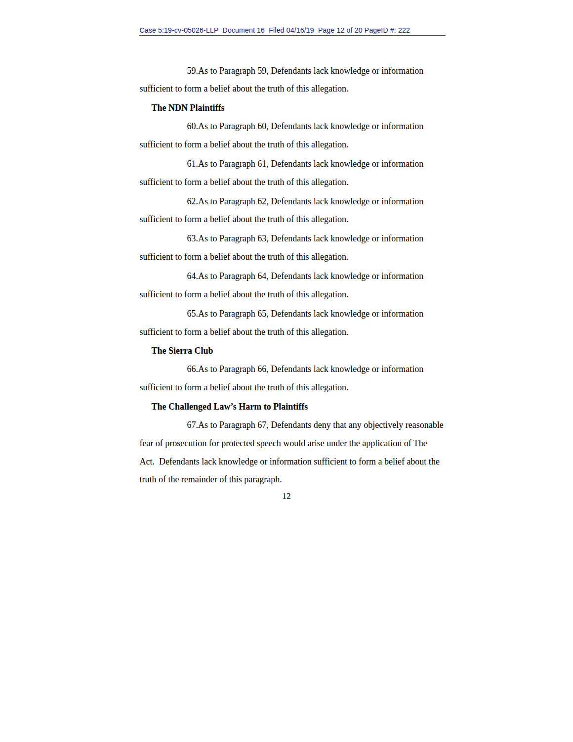Case 5:19-cv-05026-LLP Document 16 Filed 04/16/19 Page 12 of 20 PageID #: 222
59. As to Paragraph 59, Defendants lack knowledge or information sufficient to form a belief about the truth of this allegation.
The NDN Plaintiffs
60. As to Paragraph 60, Defendants lack knowledge or information sufficient to form a belief about the truth of this allegation.
61. As to Paragraph 61, Defendants lack knowledge or information sufficient to form a belief about the truth of this allegation.
62. As to Paragraph 62, Defendants lack knowledge or information sufficient to form a belief about the truth of this allegation.
63. As to Paragraph 63, Defendants lack knowledge or information sufficient to form a belief about the truth of this allegation.
64. As to Paragraph 64, Defendants lack knowledge or information sufficient to form a belief about the truth of this allegation.
65. As to Paragraph 65, Defendants lack knowledge or information sufficient to form a belief about the truth of this allegation.
The Sierra Club
66. As to Paragraph 66, Defendants lack knowledge or information sufficient to form a belief about the truth of this allegation.
The Challenged Law’s Harm to Plaintiffs
67. As to Paragraph 67, Defendants deny that any objectively reasonable fear of prosecution for protected speech would arise under the application of The Act. Defendants lack knowledge or information sufficient to form a belief about the truth of the remainder of this paragraph.
12